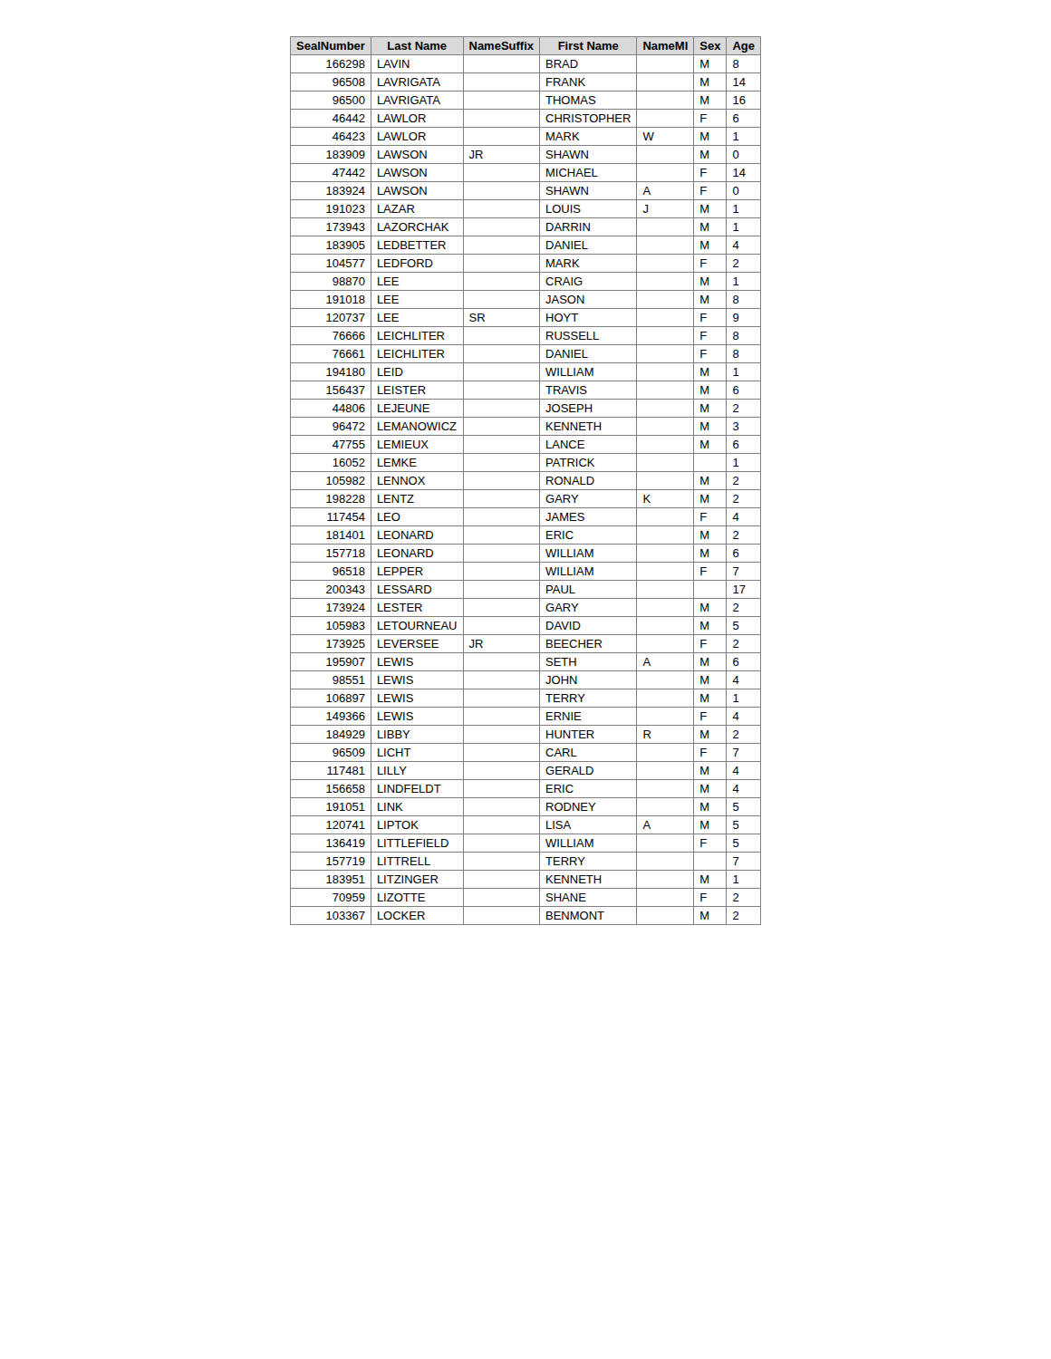Seal Number Listing
| SealNumber | Last Name | NameSuffix | First Name | NameMI | Sex | Age |
| --- | --- | --- | --- | --- | --- | --- |
| 166298 | LAVIN | | BRAD | | M | 8 |
| 96508 | LAVRIGATA | | FRANK | | M | 14 |
| 96500 | LAVRIGATA | | THOMAS | | M | 16 |
| 46442 | LAWLOR | | CHRISTOPHER | | F | 6 |
| 46423 | LAWLOR | | MARK | W | M | 1 |
| 183909 | LAWSON | JR | SHAWN | | M | 0 |
| 47442 | LAWSON | | MICHAEL | | F | 14 |
| 183924 | LAWSON | | SHAWN | A | F | 0 |
| 191023 | LAZAR | | LOUIS | J | M | 1 |
| 173943 | LAZORCHAK | | DARRIN | | M | 1 |
| 183905 | LEDBETTER | | DANIEL | | M | 4 |
| 104577 | LEDFORD | | MARK | | F | 2 |
| 98870 | LEE | | CRAIG | | M | 1 |
| 191018 | LEE | | JASON | | M | 8 |
| 120737 | LEE | SR | HOYT | | F | 9 |
| 76666 | LEICHLITER | | RUSSELL | | F | 8 |
| 76661 | LEICHLITER | | DANIEL | | F | 8 |
| 194180 | LEID | | WILLIAM | | M | 1 |
| 156437 | LEISTER | | TRAVIS | | M | 6 |
| 44806 | LEJEUNE | | JOSEPH | | M | 2 |
| 96472 | LEMANOWICZ | | KENNETH | | M | 3 |
| 47755 | LEMIEUX | | LANCE | | M | 6 |
| 16052 | LEMKE | | PATRICK | | | 1 |
| 105982 | LENNOX | | RONALD | | M | 2 |
| 198228 | LENTZ | | GARY | K | M | 2 |
| 117454 | LEO | | JAMES | | F | 4 |
| 181401 | LEONARD | | ERIC | | M | 2 |
| 157718 | LEONARD | | WILLIAM | | M | 6 |
| 96518 | LEPPER | | WILLIAM | | F | 7 |
| 200343 | LESSARD | | PAUL | | | 17 |
| 173924 | LESTER | | GARY | | M | 2 |
| 105983 | LETOURNEAU | | DAVID | | M | 5 |
| 173925 | LEVERSEE | JR | BEECHER | | F | 2 |
| 195907 | LEWIS | | SETH | A | M | 6 |
| 98551 | LEWIS | | JOHN | | M | 4 |
| 106897 | LEWIS | | TERRY | | M | 1 |
| 149366 | LEWIS | | ERNIE | | F | 4 |
| 184929 | LIBBY | | HUNTER | R | M | 2 |
| 96509 | LICHT | | CARL | | F | 7 |
| 117481 | LILLY | | GERALD | | M | 4 |
| 156658 | LINDFELDT | | ERIC | | M | 4 |
| 191051 | LINK | | RODNEY | | M | 5 |
| 120741 | LIPTOK | | LISA | A | M | 5 |
| 136419 | LITTLEFIELD | | WILLIAM | | F | 5 |
| 157719 | LITTRELL | | TERRY | | | 7 |
| 183951 | LITZINGER | | KENNETH | | M | 1 |
| 70959 | LIZOTTE | | SHANE | | F | 2 |
| 103367 | LOCKER | | BENMONT | | M | 2 |